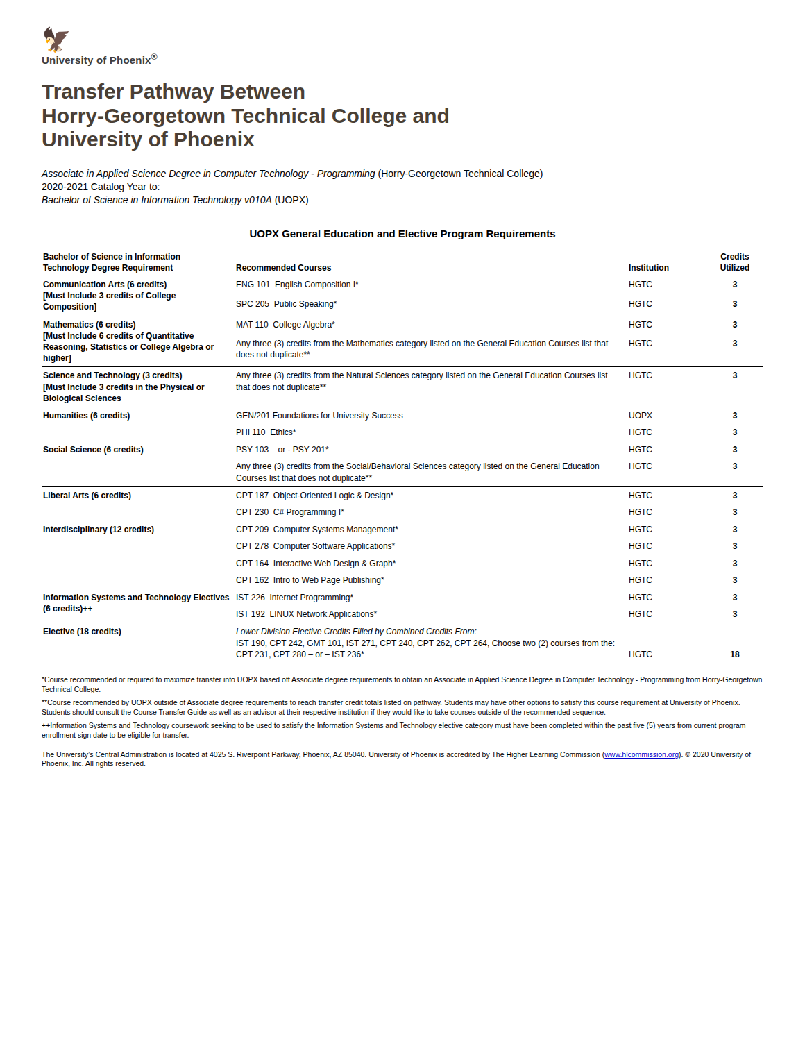🦅
University of Phoenix®
Transfer Pathway Between
Horry-Georgetown Technical College and
University of Phoenix
Associate in Applied Science Degree in Computer Technology - Programming (Horry-Georgetown Technical College)
2020-2021 Catalog Year to:
Bachelor of Science in Information Technology v010A (UOPX)
UOPX General Education and Elective Program Requirements
| Bachelor of Science in Information Technology Degree Requirement | Recommended Courses | Institution | Credits Utilized |
| --- | --- | --- | --- |
| Communication Arts (6 credits) [Must Include 3 credits of College Composition] | ENG 101 English Composition I* | HGTC | 3 |
| SPC 205 Public Speaking* | HGTC | 3 |
| Mathematics (6 credits) [Must Include 6 credits of Quantitative Reasoning, Statistics or College Algebra or higher] | MAT 110 College Algebra* | HGTC | 3 |
| Any three (3) credits from the Mathematics category listed on the General Education Courses list that does not duplicate** | HGTC | 3 |
| Science and Technology (3 credits) [Must Include 3 credits in the Physical or Biological Sciences | Any three (3) credits from the Natural Sciences category listed on the General Education Courses list that does not duplicate** | HGTC | 3 |
| Humanities (6 credits) | GEN/201 Foundations for University Success | UOPX | 3 |
| PHI 110 Ethics* | HGTC | 3 |
| Social Science (6 credits) | PSY 103 – or - PSY 201* | HGTC | 3 |
| Any three (3) credits from the Social/Behavioral Sciences category listed on the General Education Courses list that does not duplicate** | HGTC | 3 |
| Liberal Arts (6 credits) | CPT 187 Object-Oriented Logic & Design* | HGTC | 3 |
| CPT 230 C# Programming I* | HGTC | 3 |
| Interdisciplinary (12 credits) | CPT 209 Computer Systems Management* | HGTC | 3 |
| CPT 278 Computer Software Applications* | HGTC | 3 |
| CPT 164 Interactive Web Design & Graph* | HGTC | 3 |
| CPT 162 Intro to Web Page Publishing* | HGTC | 3 |
| Information Systems and Technology Electives (6 credits)++ | IST 226 Internet Programming* | HGTC | 3 |
| IST 192 LINUX Network Applications* | HGTC | 3 |
| Elective (18 credits) | Lower Division Elective Credits Filled by Combined Credits From: IST 190, CPT 242, GMT 101, IST 271, CPT 240, CPT 262, CPT 264, Choose two (2) courses from the: CPT 231, CPT 280 – or – IST 236* | HGTC | 18 |
*Course recommended or required to maximize transfer into UOPX based off Associate degree requirements to obtain an Associate in Applied Science Degree in Computer Technology - Programming from Horry-Georgetown Technical College.
**Course recommended by UOPX outside of Associate degree requirements to reach transfer credit totals listed on pathway. Students may have other options to satisfy this course requirement at University of Phoenix. Students should consult the Course Transfer Guide as well as an advisor at their respective institution if they would like to take courses outside of the recommended sequence.
++Information Systems and Technology coursework seeking to be used to satisfy the Information Systems and Technology elective category must have been completed within the past five (5) years from current program enrollment sign date to be eligible for transfer.
The University’s Central Administration is located at 4025 S. Riverpoint Parkway, Phoenix, AZ 85040. University of Phoenix is accredited by The Higher Learning Commission (www.hlcommission.org). © 2020 University of Phoenix, Inc. All rights reserved.